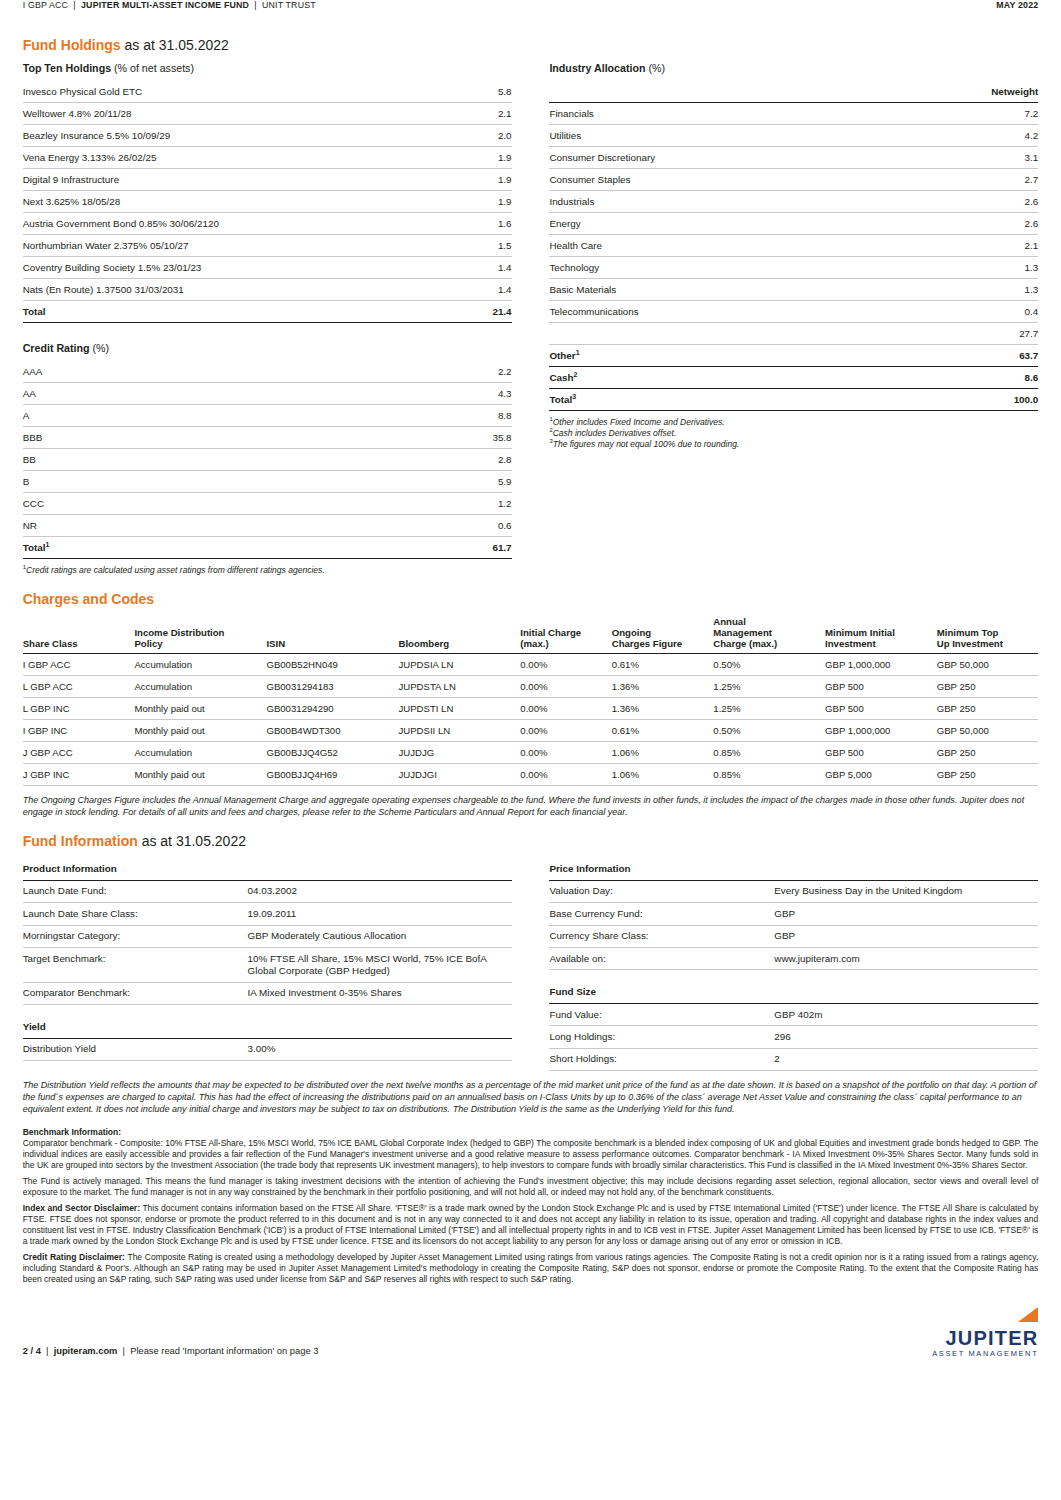I GBP ACC | JUPITER MULTI-ASSET INCOME FUND | UNIT TRUST
MAY 2022
Fund Holdings as at 31.05.2022
Top Ten Holdings (% of net assets)
| Invesco Physical Gold ETC | 5.8 |
| Welltower 4.8% 20/11/28 | 2.1 |
| Beazley Insurance 5.5% 10/09/29 | 2.0 |
| Vena Energy 3.133% 26/02/25 | 1.9 |
| Digital 9 Infrastructure | 1.9 |
| Next 3.625% 18/05/28 | 1.9 |
| Austria Government Bond 0.85% 30/06/2120 | 1.6 |
| Northumbrian Water 2.375% 05/10/27 | 1.5 |
| Coventry Building Society 1.5% 23/01/23 | 1.4 |
| Nats (En Route) 1.37500 31/03/2031 | 1.4 |
| Total | 21.4 |
Credit Rating (%)
| AAA | 2.2 |
| AA | 4.3 |
| A | 8.8 |
| BBB | 35.8 |
| BB | 2.8 |
| B | 5.9 |
| CCC | 1.2 |
| NR | 0.6 |
| Total 1 | 61.7 |
1Credit ratings are calculated using asset ratings from different ratings agencies.
Industry Allocation (%)
| | Netweight |
| --- | --- |
| Financials | 7.2 |
| Utilities | 4.2 |
| Consumer Discretionary | 3.1 |
| Consumer Staples | 2.7 |
| Industrials | 2.6 |
| Energy | 2.6 |
| Health Care | 2.1 |
| Technology | 1.3 |
| Basic Materials | 1.3 |
| Telecommunications | 0.4 |
| | 27.7 |
| Other 1 | 63.7 |
| Cash 2 | 8.6 |
| Total 3 | 100.0 |
1Other includes Fixed Income and Derivatives.
2Cash includes Derivatives offset.
3The figures may not equal 100% due to rounding.
Charges and Codes
| Share Class | Income Distribution Policy | ISIN | Bloomberg | Initial Charge (max.) | Ongoing Charges Figure | Annual Management Charge (max.) | Minimum Initial Investment | Minimum Top Up Investment |
| --- | --- | --- | --- | --- | --- | --- | --- | --- |
| I GBP ACC | Accumulation | GB00B52HN049 | JUPDSIA LN | 0.00% | 0.61% | 0.50% | GBP 1,000,000 | GBP 50,000 |
| L GBP ACC | Accumulation | GB0031294183 | JUPDSTA LN | 0.00% | 1.36% | 1.25% | GBP 500 | GBP 250 |
| L GBP INC | Monthly paid out | GB0031294290 | JUPDSTI LN | 0.00% | 1.36% | 1.25% | GBP 500 | GBP 250 |
| I GBP INC | Monthly paid out | GB00B4WDT300 | JUPDSII LN | 0.00% | 0.61% | 0.50% | GBP 1,000,000 | GBP 50,000 |
| J GBP ACC | Accumulation | GB00BJJQ4G52 | JUJDJG | 0.00% | 1.06% | 0.85% | GBP 500 | GBP 250 |
| J GBP INC | Monthly paid out | GB00BJJQ4H69 | JUJDJGI | 0.00% | 1.06% | 0.85% | GBP 5,000 | GBP 250 |
The Ongoing Charges Figure includes the Annual Management Charge and aggregate operating expenses chargeable to the fund. Where the fund invests in other funds, it includes the impact of the charges made in those other funds. Jupiter does not engage in stock lending. For details of all units and fees and charges, please refer to the Scheme Particulars and Annual Report for each financial year.
Fund Information as at 31.05.2022
| Product Information | |
| Launch Date Fund: | 04.03.2002 |
| Launch Date Share Class: | 19.09.2011 |
| Morningstar Category: | GBP Moderately Cautious Allocation |
| Target Benchmark: | 10% FTSE All Share, 15% MSCI World, 75% ICE BofA Global Corporate (GBP Hedged) |
| Comparator Benchmark: | IA Mixed Investment 0-35% Shares |
| Yield | |
| Distribution Yield | 3.00% |
| Price Information | |
| Valuation Day: | Every Business Day in the United Kingdom |
| Base Currency Fund: | GBP |
| Currency Share Class: | GBP |
| Available on: | www.jupiteram.com |
| Fund Size | |
| Fund Value: | GBP 402m |
| Long Holdings: | 296 |
| Short Holdings: | 2 |
The Distribution Yield reflects the amounts that may be expected to be distributed over the next twelve months as a percentage of the mid market unit price of the fund as at the date shown. It is based on a snapshot of the portfolio on that day. A portion of the fund´s expenses are charged to capital. This has had the effect of increasing the distributions paid on an annualised basis on I-Class Units by up to 0.36% of the class´ average Net Asset Value and constraining the class´ capital performance to an equivalent extent. It does not include any initial charge and investors may be subject to tax on distributions. The Distribution Yield is the same as the Underlying Yield for this fund.
Benchmark Information:
Comparator benchmark - Composite: 10% FTSE All-Share, 15% MSCI World, 75% ICE BAML Global Corporate Index (hedged to GBP) The composite benchmark is a blended index composing of UK and global Equities and investment grade bonds hedged to GBP. The individual indices are easily accessible and provides a fair reflection of the Fund Manager's investment universe and a good relative measure to assess performance outcomes. Comparator benchmark - IA Mixed Investment 0%-35% Shares Sector. Many funds sold in the UK are grouped into sectors by the Investment Association (the trade body that represents UK investment managers), to help investors to compare funds with broadly similar characteristics. This Fund is classified in the IA Mixed Investment 0%-35% Shares Sector.
The Fund is actively managed. This means the fund manager is taking investment decisions with the intention of achieving the Fund's investment objective; this may include decisions regarding asset selection, regional allocation, sector views and overall level of exposure to the market. The fund manager is not in any way constrained by the benchmark in their portfolio positioning, and will not hold all, or indeed may not hold any, of the benchmark constituents.
Index and Sector Disclaimer: This document contains information based on the FTSE All Share. 'FTSE®' is a trade mark owned by the London Stock Exchange Plc and is used by FTSE International Limited ('FTSE') under licence. The FTSE All Share is calculated by FTSE. FTSE does not sponsor, endorse or promote the product referred to in this document and is not in any way connected to it and does not accept any liability in relation to its issue, operation and trading. All copyright and database rights in the index values and constituent list vest in FTSE. Industry Classification Benchmark ('ICB') is a product of FTSE International Limited ('FTSE') and all intellectual property rights in and to ICB vest in FTSE. Jupiter Asset Management Limited has been licensed by FTSE to use ICB. 'FTSE®' is a trade mark owned by the London Stock Exchange Plc and is used by FTSE under licence. FTSE and its licensors do not accept liability to any person for any loss or damage arising out of any error or omission in ICB.
Credit Rating Disclaimer: The Composite Rating is created using a methodology developed by Jupiter Asset Management Limited using ratings from various ratings agencies. The Composite Rating is not a credit opinion nor is it a rating issued from a ratings agency, including Standard & Poor's. Although an S&P rating may be used in Jupiter Asset Management Limited's methodology in creating the Composite Rating, S&P does not sponsor, endorse or promote the Composite Rating. To the extent that the Composite Rating has been created using an S&P rating, such S&P rating was used under license from S&P and S&P reserves all rights with respect to such S&P rating.
2 / 4 | jupiteram.com | Please read 'Important information' on page 3
JUPITER
ASSET MANAGEMENT